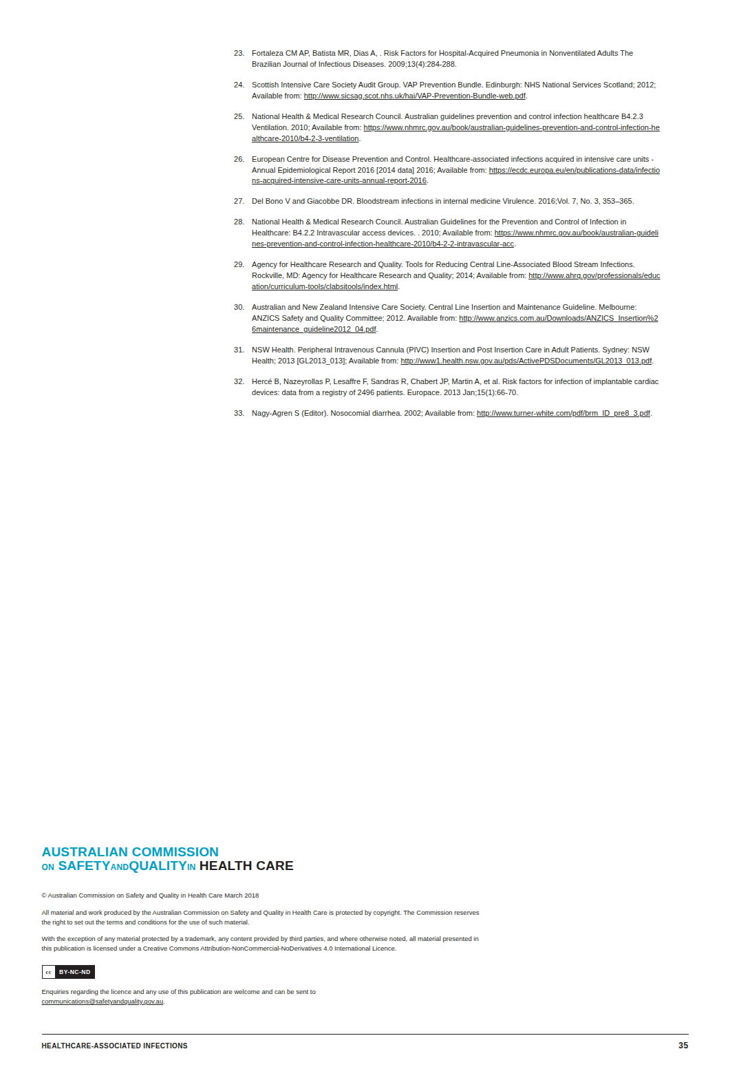Fortaleza CM AP, Batista MR, Dias A, . Risk Factors for Hospital-Acquired Pneumonia in Nonventilated Adults The Brazilian Journal of Infectious Diseases. 2009;13(4):284-288.
Scottish Intensive Care Society Audit Group. VAP Prevention Bundle. Edinburgh: NHS National Services Scotland; 2012; Available from: http://www.sicsag.scot.nhs.uk/hai/VAP-Prevention-Bundle-web.pdf.
National Health & Medical Research Council. Australian guidelines prevention and control infection healthcare B4.2.3 Ventilation. 2010; Available from: https://www.nhmrc.gov.au/book/australian-guidelines-prevention-and-control-infection-healthcare-2010/b4-2-3-ventilation.
European Centre for Disease Prevention and Control. Healthcare-associated infections acquired in intensive care units - Annual Epidemiological Report 2016 [2014 data] 2016; Available from: https://ecdc.europa.eu/en/publications-data/infections-acquired-intensive-care-units-annual-report-2016.
Del Bono V and Giacobbe DR. Bloodstream infections in internal medicine Virulence. 2016;Vol. 7, No. 3, 353–365.
National Health & Medical Research Council. Australian Guidelines for the Prevention and Control of Infection in Healthcare: B4.2.2 Intravascular access devices. . 2010; Available from: https://www.nhmrc.gov.au/book/australian-guidelines-prevention-and-control-infection-healthcare-2010/b4-2-2-intravascular-acc.
Agency for Healthcare Research and Quality. Tools for Reducing Central Line-Associated Blood Stream Infections. Rockville, MD: Agency for Healthcare Research and Quality; 2014; Available from: http://www.ahrq.gov/professionals/education/curriculum-tools/clabsitools/index.html.
Australian and New Zealand Intensive Care Society. Central Line Insertion and Maintenance Guideline. Melbourne: ANZICS Safety and Quality Committee; 2012. Available from: http://www.anzics.com.au/Downloads/ANZICS_Insertion%26maintenance_guideline2012_04.pdf.
NSW Health. Peripheral Intravenous Cannula (PIVC) Insertion and Post Insertion Care in Adult Patients. Sydney: NSW Health; 2013 [GL2013_013]; Available from: http://www1.health.nsw.gov.au/pds/ActivePDSDocuments/GL2013_013.pdf.
Hercé B, Nazeyrollas P, Lesaffre F, Sandras R, Chabert JP, Martin A, et al. Risk factors for infection of implantable cardiac devices: data from a registry of 2496 patients. Europace. 2013 Jan;15(1):66-70.
Nagy-Agren S (Editor). Nosocomial diarrhea. 2002; Available from: http://www.turner-white.com/pdf/brm_ID_pre8_3.pdf.
AUSTRALIAN COMMISSION ON SAFETY AND QUALITY IN HEALTH CARE
© Australian Commission on Safety and Quality in Health Care March 2018
All material and work produced by the Australian Commission on Safety and Quality in Health Care is protected by copyright. The Commission reserves the right to set out the terms and conditions for the use of such material.
With the exception of any material protected by a trademark, any content provided by third parties, and where otherwise noted, all material presented in this publication is licensed under a Creative Commons Attribution-NonCommercial-NoDerivatives 4.0 International Licence.
cc BY-NC-ND
Enquiries regarding the licence and any use of this publication are welcome and can be sent to
communications@safetyandquality.gov.au.
Healthcare-associated infections 35